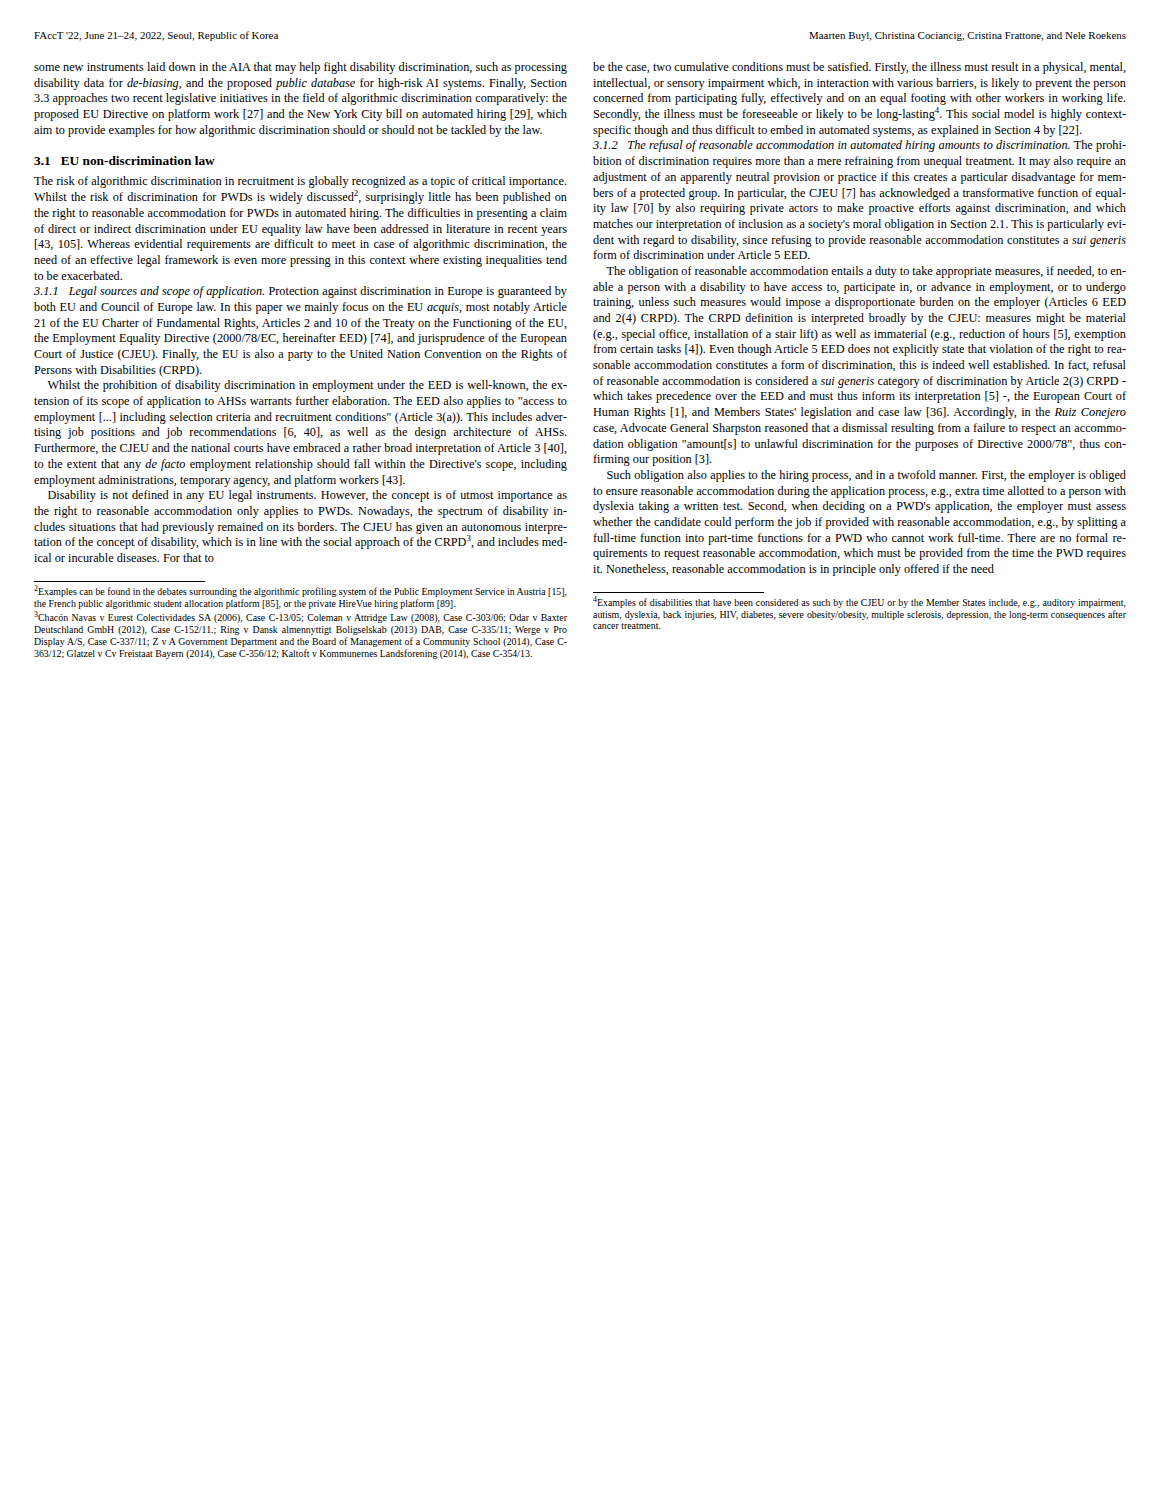FAccT '22, June 21–24, 2022, Seoul, Republic of Korea
Maarten Buyl, Christina Cociancig, Cristina Frattone, and Nele Roekens
some new instruments laid down in the AIA that may help fight disability discrimination, such as processing disability data for de-biasing, and the proposed public database for high-risk AI systems. Finally, Section 3.3 approaches two recent legislative initiatives in the field of algorithmic discrimination comparatively: the proposed EU Directive on platform work [27] and the New York City bill on automated hiring [29], which aim to provide examples for how algorithmic discrimination should or should not be tackled by the law.
3.1 EU non-discrimination law
The risk of algorithmic discrimination in recruitment is globally recognized as a topic of critical importance. Whilst the risk of discrimination for PWDs is widely discussed2, surprisingly little has been published on the right to reasonable accommodation for PWDs in automated hiring. The difficulties in presenting a claim of direct or indirect discrimination under EU equality law have been addressed in literature in recent years [43, 105]. Whereas evidential requirements are difficult to meet in case of algorithmic discrimination, the need of an effective legal framework is even more pressing in this context where existing inequalities tend to be exacerbated.
3.1.1 Legal sources and scope of application.
Protection against discrimination in Europe is guaranteed by both EU and Council of Europe law. In this paper we mainly focus on the EU acquis, most notably Article 21 of the EU Charter of Fundamental Rights, Articles 2 and 10 of the Treaty on the Functioning of the EU, the Employment Equality Directive (2000/78/EC, hereinafter EED) [74], and jurisprudence of the European Court of Justice (CJEU). Finally, the EU is also a party to the United Nation Convention on the Rights of Persons with Disabilities (CRPD).
Whilst the prohibition of disability discrimination in employment under the EED is well-known, the extension of its scope of application to AHSs warrants further elaboration. The EED also applies to "access to employment [...] including selection criteria and recruitment conditions" (Article 3(a)). This includes advertising job positions and job recommendations [6, 40], as well as the design architecture of AHSs. Furthermore, the CJEU and the national courts have embraced a rather broad interpretation of Article 3 [40], to the extent that any de facto employment relationship should fall within the Directive's scope, including employment administrations, temporary agency, and platform workers [43].
Disability is not defined in any EU legal instruments. However, the concept is of utmost importance as the right to reasonable accommodation only applies to PWDs. Nowadays, the spectrum of disability includes situations that had previously remained on its borders. The CJEU has given an autonomous interpretation of the concept of disability, which is in line with the social approach of the CRPD3, and includes medical or incurable diseases. For that to
2Examples can be found in the debates surrounding the algorithmic profiling system of the Public Employment Service in Austria [15], the French public algorithmic student allocation platform [85], or the private HireVue hiring platform [89].
3Chacón Navas v Eurest Colectividades SA (2006), Case C-13/05; Coleman v Attridge Law (2008), Case C-303/06; Odar v Baxter Deutschland GmbH (2012), Case C-152/11.; Ring v Dansk almennyttigt Boligselskab (2013) DAB, Case C-335/11; Werge v Pro Display A/S, Case C-337/11; Z v A Government Department and the Board of Management of a Community School (2014), Case C-363/12; Glatzel v Cv Freistaat Bayern (2014), Case C-356/12; Kaltoft v Kommunernes Landsforening (2014), Case C-354/13.
be the case, two cumulative conditions must be satisfied. Firstly, the illness must result in a physical, mental, intellectual, or sensory impairment which, in interaction with various barriers, is likely to prevent the person concerned from participating fully, effectively and on an equal footing with other workers in working life. Secondly, the illness must be foreseeable or likely to be long-lasting4. This social model is highly context-specific though and thus difficult to embed in automated systems, as explained in Section 4 by [22].
3.1.2 The refusal of reasonable accommodation in automated hiring amounts to discrimination.
The prohibition of discrimination requires more than a mere refraining from unequal treatment. It may also require an adjustment of an apparently neutral provision or practice if this creates a particular disadvantage for members of a protected group. In particular, the CJEU [7] has acknowledged a transformative function of equality law [70] by also requiring private actors to make proactive efforts against discrimination, and which matches our interpretation of inclusion as a society's moral obligation in Section 2.1. This is particularly evident with regard to disability, since refusing to provide reasonable accommodation constitutes a sui generis form of discrimination under Article 5 EED.
The obligation of reasonable accommodation entails a duty to take appropriate measures, if needed, to enable a person with a disability to have access to, participate in, or advance in employment, or to undergo training, unless such measures would impose a disproportionate burden on the employer (Articles 6 EED and 2(4) CRPD). The CRPD definition is interpreted broadly by the CJEU: measures might be material (e.g., special office, installation of a stair lift) as well as immaterial (e.g., reduction of hours [5], exemption from certain tasks [4]). Even though Article 5 EED does not explicitly state that violation of the right to reasonable accommodation constitutes a form of discrimination, this is indeed well established. In fact, refusal of reasonable accommodation is considered a sui generis category of discrimination by Article 2(3) CRPD - which takes precedence over the EED and must thus inform its interpretation [5] -, the European Court of Human Rights [1], and Members States' legislation and case law [36]. Accordingly, in the Ruiz Conejero case, Advocate General Sharpston reasoned that a dismissal resulting from a failure to respect an accommodation obligation "amount[s] to unlawful discrimination for the purposes of Directive 2000/78", thus confirming our position [3].
Such obligation also applies to the hiring process, and in a twofold manner. First, the employer is obliged to ensure reasonable accommodation during the application process, e.g., extra time allotted to a person with dyslexia taking a written test. Second, when deciding on a PWD's application, the employer must assess whether the candidate could perform the job if provided with reasonable accommodation, e.g., by splitting a full-time function into part-time functions for a PWD who cannot work full-time. There are no formal requirements to request reasonable accommodation, which must be provided from the time the PWD requires it. Nonetheless, reasonable accommodation is in principle only offered if the need
4Examples of disabilities that have been considered as such by the CJEU or by the Member States include, e.g., auditory impairment, autism, dyslexia, back injuries, HIV, diabetes, severe obesity/obesity, multiple sclerosis, depression, the long-term consequences after cancer treatment.